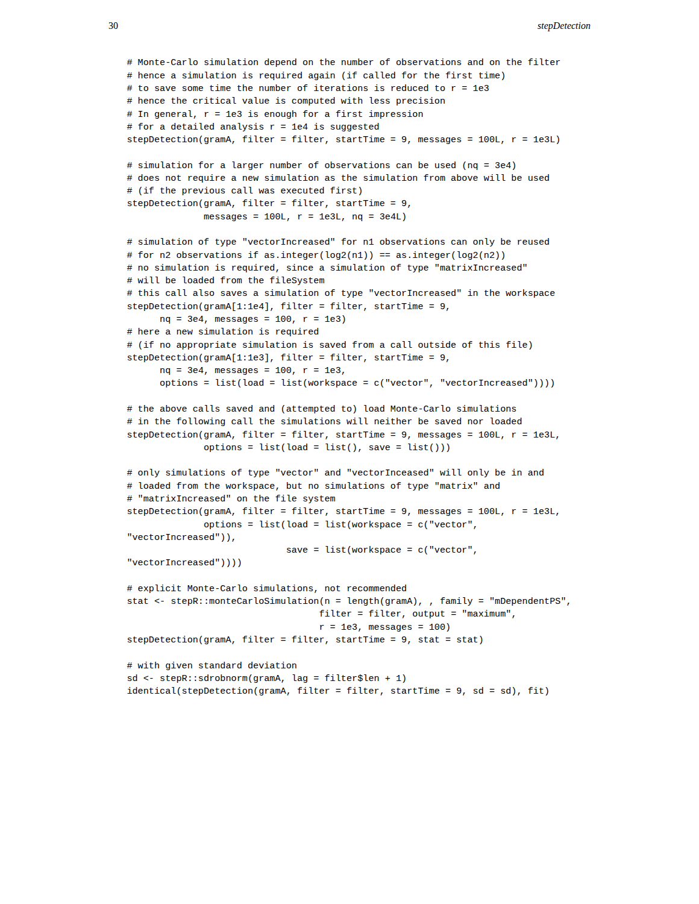30 stepDetection
# Monte-Carlo simulation depend on the number of observations and on the filter
# hence a simulation is required again (if called for the first time)
# to save some time the number of iterations is reduced to r = 1e3
# hence the critical value is computed with less precision
# In general, r = 1e3 is enough for a first impression
# for a detailed analysis r = 1e4 is suggested
stepDetection(gramA, filter = filter, startTime = 9, messages = 100L, r = 1e3L)

# simulation for a larger number of observations can be used (nq = 3e4)
# does not require a new simulation as the simulation from above will be used
# (if the previous call was executed first)
stepDetection(gramA, filter = filter, startTime = 9,
              messages = 100L, r = 1e3L, nq = 3e4L)

# simulation of type "vectorIncreased" for n1 observations can only be reused
# for n2 observations if as.integer(log2(n1)) == as.integer(log2(n2))
# no simulation is required, since a simulation of type "matrixIncreased"
# will be loaded from the fileSystem
# this call also saves a simulation of type "vectorIncreased" in the workspace
stepDetection(gramA[1:1e4], filter = filter, startTime = 9,
      nq = 3e4, messages = 100, r = 1e3)
# here a new simulation is required
# (if no appropriate simulation is saved from a call outside of this file)
stepDetection(gramA[1:1e3], filter = filter, startTime = 9,
      nq = 3e4, messages = 100, r = 1e3,
      options = list(load = list(workspace = c("vector", "vectorIncreased"))))

# the above calls saved and (attempted to) load Monte-Carlo simulations
# in the following call the simulations will neither be saved nor loaded
stepDetection(gramA, filter = filter, startTime = 9, messages = 100L, r = 1e3L,
              options = list(load = list(), save = list()))

# only simulations of type "vector" and "vectorInceased" will only be in and
# loaded from the workspace, but no simulations of type "matrix" and
# "matrixIncreased" on the file system
stepDetection(gramA, filter = filter, startTime = 9, messages = 100L, r = 1e3L,
              options = list(load = list(workspace = c("vector", "vectorIncreased")),
                             save = list(workspace = c("vector", "vectorIncreased"))))

# explicit Monte-Carlo simulations, not recommended
stat <- stepR::monteCarloSimulation(n = length(gramA), , family = "mDependentPS",
                                   filter = filter, output = "maximum",
                                   r = 1e3, messages = 100)
stepDetection(gramA, filter = filter, startTime = 9, stat = stat)

# with given standard deviation
sd <- stepR::sdrobnorm(gramA, lag = filter$len + 1)
identical(stepDetection(gramA, filter = filter, startTime = 9, sd = sd), fit)